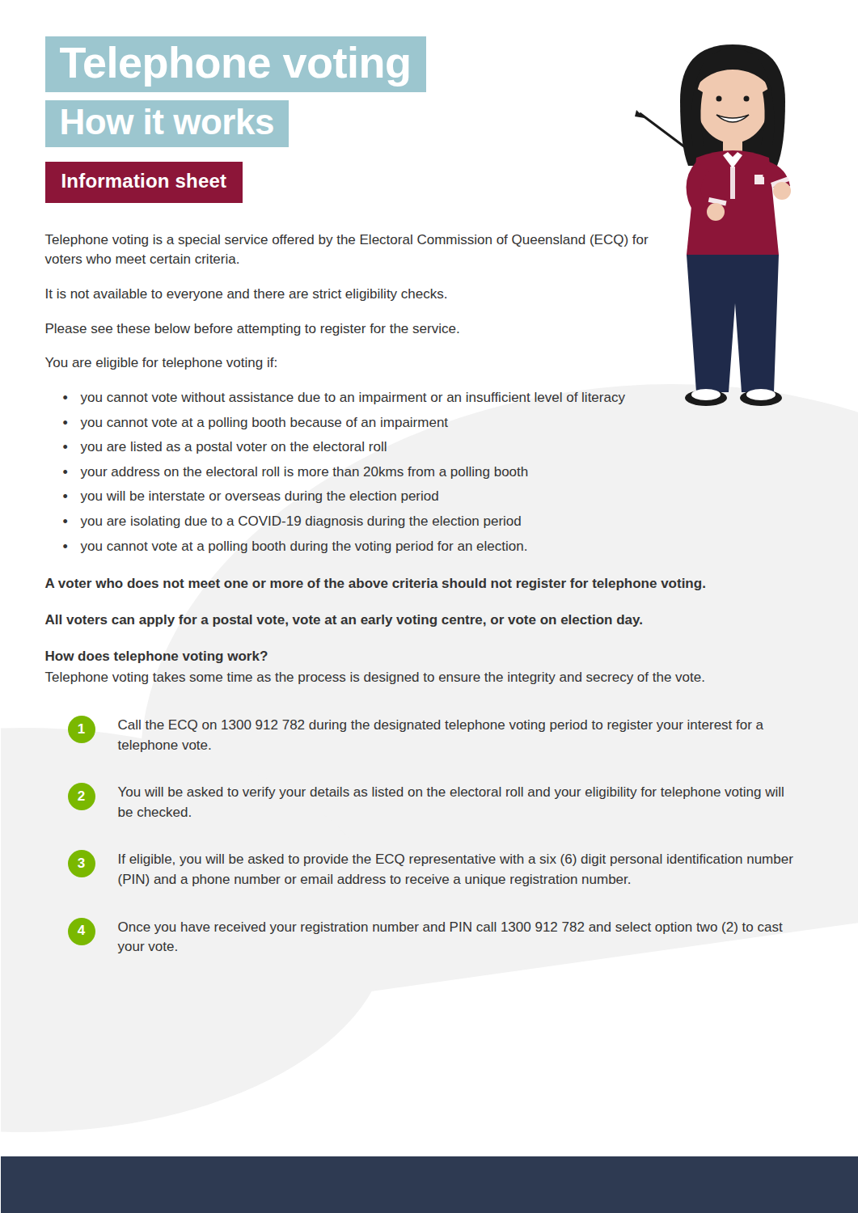Telephone voting
How it works
Information sheet
Telephone voting is a special service offered by the Electoral Commission of Queensland (ECQ) for voters who meet certain criteria.
It is not available to everyone and there are strict eligibility checks.
Please see these below before attempting to register for the service.
You are eligible for telephone voting if:
you cannot vote without assistance due to an impairment or an insufficient level of literacy
you cannot vote at a polling booth because of an impairment
you are listed as a postal voter on the electoral roll
your address on the electoral roll is more than 20kms from a polling booth
you will be interstate or overseas during the election period
you are isolating due to a COVID-19 diagnosis during the election period
you cannot vote at a polling booth during the voting period for an election.
A voter who does not meet one or more of the above criteria should not register for telephone voting.
All voters can apply for a postal vote, vote at an early voting centre, or vote on election day.
How does telephone voting work?
Telephone voting takes some time as the process is designed to ensure the integrity and secrecy of the vote.
1 Call the ECQ on 1300 912 782 during the designated telephone voting period to register your interest for a telephone vote.
2 You will be asked to verify your details as listed on the electoral roll and your eligibility for telephone voting will be checked.
3 If eligible, you will be asked to provide the ECQ representative with a six (6) digit personal identification number (PIN) and a phone number or email address to receive a unique registration number.
4 Once you have received your registration number and PIN call 1300 912 782 and select option two (2) to cast your vote.